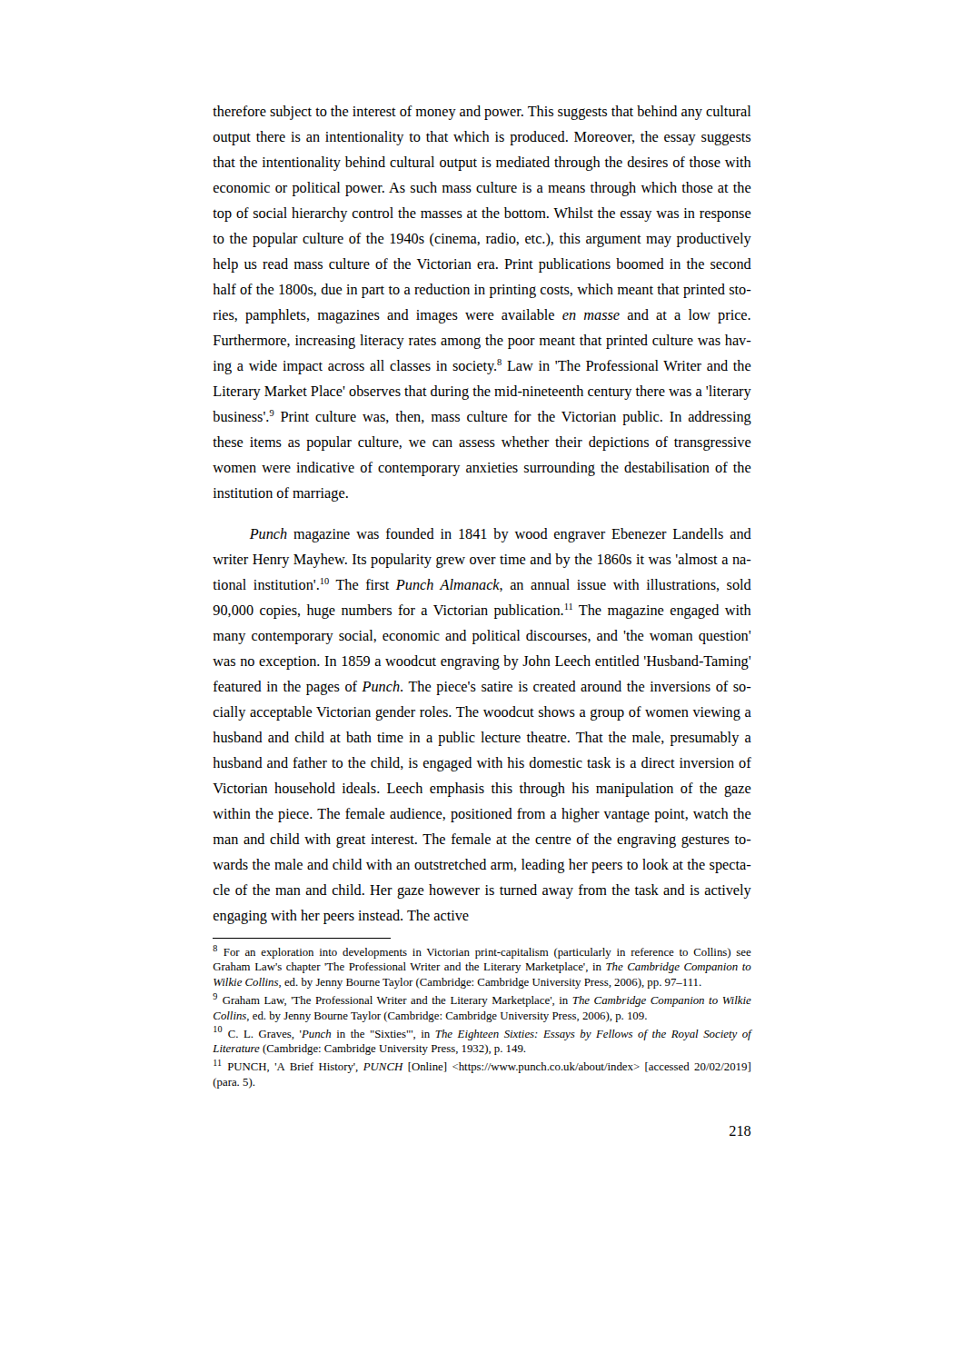therefore subject to the interest of money and power. This suggests that behind any cultural output there is an intentionality to that which is produced. Moreover, the essay suggests that the intentionality behind cultural output is mediated through the desires of those with economic or political power. As such mass culture is a means through which those at the top of social hierarchy control the masses at the bottom. Whilst the essay was in response to the popular culture of the 1940s (cinema, radio, etc.), this argument may productively help us read mass culture of the Victorian era. Print publications boomed in the second half of the 1800s, due in part to a reduction in printing costs, which meant that printed stories, pamphlets, magazines and images were available en masse and at a low price. Furthermore, increasing literacy rates among the poor meant that printed culture was having a wide impact across all classes in society.8 Law in 'The Professional Writer and the Literary Market Place' observes that during the mid-nineteenth century there was a 'literary business'.9 Print culture was, then, mass culture for the Victorian public. In addressing these items as popular culture, we can assess whether their depictions of transgressive women were indicative of contemporary anxieties surrounding the destabilisation of the institution of marriage.
Punch magazine was founded in 1841 by wood engraver Ebenezer Landells and writer Henry Mayhew. Its popularity grew over time and by the 1860s it was 'almost a national institution'.10 The first Punch Almanack, an annual issue with illustrations, sold 90,000 copies, huge numbers for a Victorian publication.11 The magazine engaged with many contemporary social, economic and political discourses, and 'the woman question' was no exception. In 1859 a woodcut engraving by John Leech entitled 'Husband-Taming' featured in the pages of Punch. The piece's satire is created around the inversions of socially acceptable Victorian gender roles. The woodcut shows a group of women viewing a husband and child at bath time in a public lecture theatre. That the male, presumably a husband and father to the child, is engaged with his domestic task is a direct inversion of Victorian household ideals. Leech emphasis this through his manipulation of the gaze within the piece. The female audience, positioned from a higher vantage point, watch the man and child with great interest. The female at the centre of the engraving gestures towards the male and child with an outstretched arm, leading her peers to look at the spectacle of the man and child. Her gaze however is turned away from the task and is actively engaging with her peers instead. The active
8 For an exploration into developments in Victorian print-capitalism (particularly in reference to Collins) see Graham Law's chapter 'The Professional Writer and the Literary Marketplace', in The Cambridge Companion to Wilkie Collins, ed. by Jenny Bourne Taylor (Cambridge: Cambridge University Press, 2006), pp. 97–111.
9 Graham Law, 'The Professional Writer and the Literary Marketplace', in The Cambridge Companion to Wilkie Collins, ed. by Jenny Bourne Taylor (Cambridge: Cambridge University Press, 2006), p. 109.
10 C. L. Graves, 'Punch in the "Sixties"', in The Eighteen Sixties: Essays by Fellows of the Royal Society of Literature (Cambridge: Cambridge University Press, 1932), p. 149.
11 PUNCH, 'A Brief History', PUNCH [Online] <https://www.punch.co.uk/about/index> [accessed 20/02/2019] (para. 5).
218